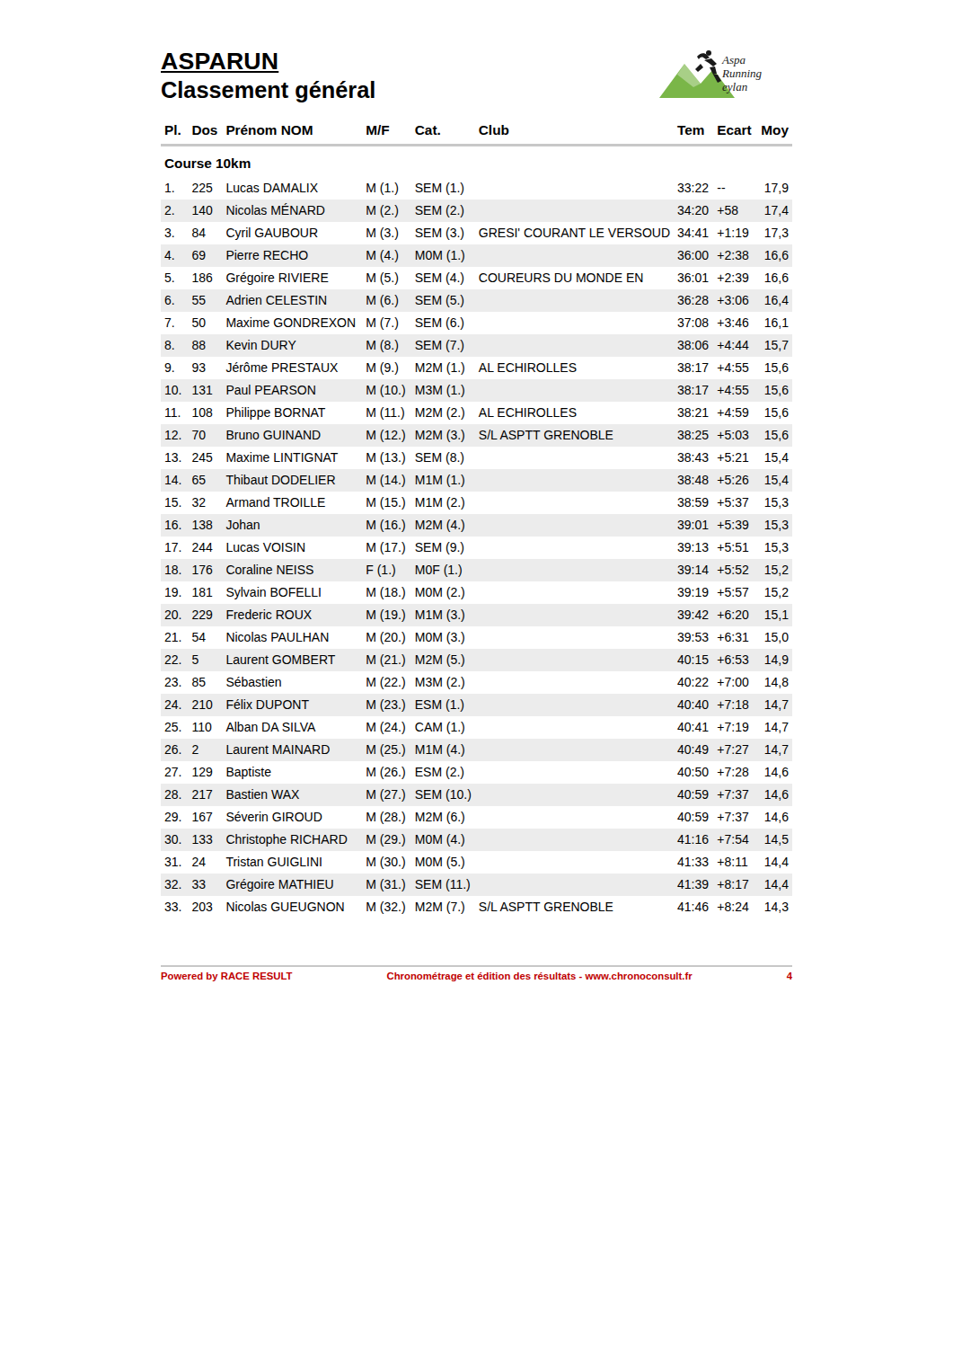ASPARUN
Classement général
Aspa Running eylan
| Pl. | Dos | Prénom NOM | M/F | Cat. | Club | Tem | Ecart | Moy |
| --- | --- | --- | --- | --- | --- | --- | --- | --- |
| Course 10km |
| 1. | 225 | Lucas DAMALIX | M (1.) | SEM (1.) | | 33:22 | -- | 17,9 |
| 2. | 140 | Nicolas MÉNARD | M (2.) | SEM (2.) | | 34:20 | +58 | 17,4 |
| 3. | 84 | Cyril GAUBOUR | M (3.) | SEM (3.) | GRESI' COURANT LE VERSOUD | 34:41 | +1:19 | 17,3 |
| 4. | 69 | Pierre RECHO | M (4.) | M0M (1.) | | 36:00 | +2:38 | 16,6 |
| 5. | 186 | Grégoire RIVIERE | M (5.) | SEM (4.) | COUREURS DU MONDE EN | 36:01 | +2:39 | 16,6 |
| 6. | 55 | Adrien CELESTIN | M (6.) | SEM (5.) | | 36:28 | +3:06 | 16,4 |
| 7. | 50 | Maxime GONDREXON | M (7.) | SEM (6.) | | 37:08 | +3:46 | 16,1 |
| 8. | 88 | Kevin DURY | M (8.) | SEM (7.) | | 38:06 | +4:44 | 15,7 |
| 9. | 93 | Jérôme PRESTAUX | M (9.) | M2M (1.) | AL ECHIROLLES | 38:17 | +4:55 | 15,6 |
| 10. | 131 | Paul PEARSON | M (10.) | M3M (1.) | | 38:17 | +4:55 | 15,6 |
| 11. | 108 | Philippe BORNAT | M (11.) | M2M (2.) | AL ECHIROLLES | 38:21 | +4:59 | 15,6 |
| 12. | 70 | Bruno GUINAND | M (12.) | M2M (3.) | S/L ASPTT GRENOBLE | 38:25 | +5:03 | 15,6 |
| 13. | 245 | Maxime LINTIGNAT | M (13.) | SEM (8.) | | 38:43 | +5:21 | 15,4 |
| 14. | 65 | Thibaut DODELIER | M (14.) | M1M (1.) | | 38:48 | +5:26 | 15,4 |
| 15. | 32 | Armand TROILLE | M (15.) | M1M (2.) | | 38:59 | +5:37 | 15,3 |
| 16. | 138 | Johan | M (16.) | M2M (4.) | | 39:01 | +5:39 | 15,3 |
| 17. | 244 | Lucas VOISIN | M (17.) | SEM (9.) | | 39:13 | +5:51 | 15,3 |
| 18. | 176 | Coraline NEISS | F (1.) | M0F (1.) | | 39:14 | +5:52 | 15,2 |
| 19. | 181 | Sylvain BOFELLI | M (18.) | M0M (2.) | | 39:19 | +5:57 | 15,2 |
| 20. | 229 | Frederic ROUX | M (19.) | M1M (3.) | | 39:42 | +6:20 | 15,1 |
| 21. | 54 | Nicolas PAULHAN | M (20.) | M0M (3.) | | 39:53 | +6:31 | 15,0 |
| 22. | 5 | Laurent GOMBERT | M (21.) | M2M (5.) | | 40:15 | +6:53 | 14,9 |
| 23. | 85 | Sébastien | M (22.) | M3M (2.) | | 40:22 | +7:00 | 14,8 |
| 24. | 210 | Félix DUPONT | M (23.) | ESM (1.) | | 40:40 | +7:18 | 14,7 |
| 25. | 110 | Alban DA SILVA | M (24.) | CAM (1.) | | 40:41 | +7:19 | 14,7 |
| 26. | 2 | Laurent MAINARD | M (25.) | M1M (4.) | | 40:49 | +7:27 | 14,7 |
| 27. | 129 | Baptiste | M (26.) | ESM (2.) | | 40:50 | +7:28 | 14,6 |
| 28. | 217 | Bastien WAX | M (27.) | SEM (10.) | | 40:59 | +7:37 | 14,6 |
| 29. | 167 | Séverin GIROUD | M (28.) | M2M (6.) | | 40:59 | +7:37 | 14,6 |
| 30. | 133 | Christophe RICHARD | M (29.) | M0M (4.) | | 41:16 | +7:54 | 14,5 |
| 31. | 24 | Tristan GUIGLINI | M (30.) | M0M (5.) | | 41:33 | +8:11 | 14,4 |
| 32. | 33 | Grégoire MATHIEU | M (31.) | SEM (11.) | | 41:39 | +8:17 | 14,4 |
| 33. | 203 | Nicolas GUEUGNON | M (32.) | M2M (7.) | S/L ASPTT GRENOBLE | 41:46 | +8:24 | 14,3 |
Powered by RACE RESULT
Chronométrage et édition des résultats - www.chronoconsult.fr
4